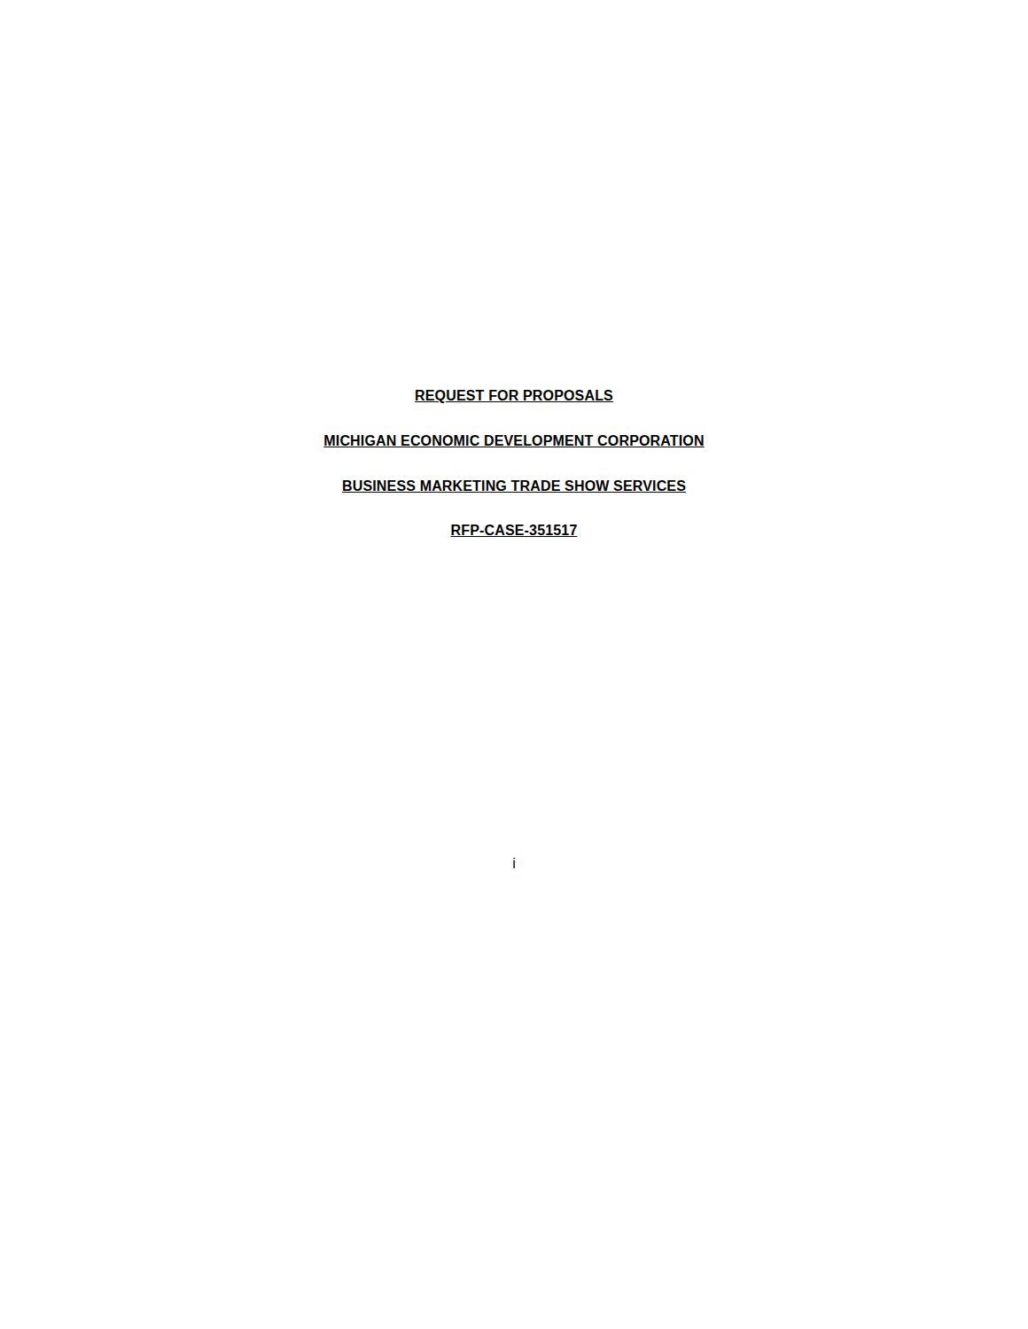REQUEST FOR PROPOSALS
MICHIGAN ECONOMIC DEVELOPMENT CORPORATION
BUSINESS MARKETING TRADE SHOW SERVICES
RFP-CASE-351517
i